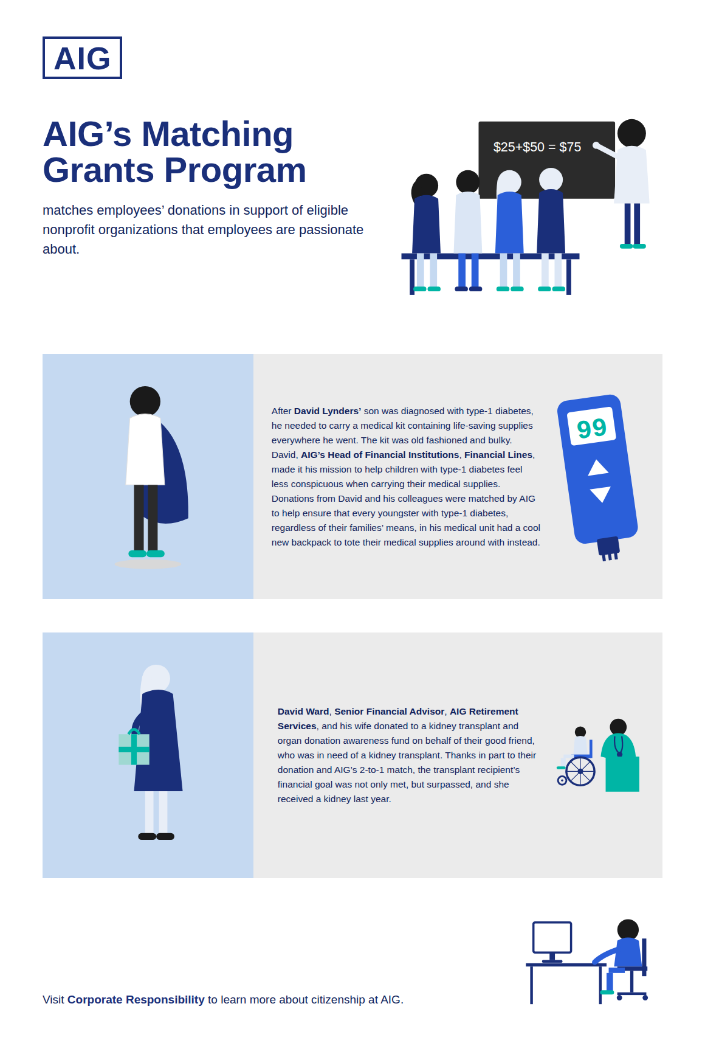AIG
AIG’s Matching
Grants Program
matches employees’ donations in support of eligible nonprofit organizations that employees are passionate about.
$25+$50 = $75
After David Lynders’ son was diagnosed with type-1 diabetes, he needed to carry a medical kit containing life-saving supplies everywhere he went. The kit was old fashioned and bulky. David, AIG’s Head of Financial Institutions, Financial Lines, made it his mission to help children with type-1 diabetes feel less conspicuous when carrying their medical supplies. Donations from David and his colleagues were matched by AIG to help ensure that every youngster with type-1 diabetes, regardless of their families’ means, in his medical unit had a cool new backpack to tote their medical supplies around with instead.
99
David Ward, Senior Financial Advisor, AIG Retirement Services, and his wife donated to a kidney transplant and organ donation awareness fund on behalf of their good friend, who was in need of a kidney transplant. Thanks in part to their donation and AIG’s 2-to-1 match, the transplant recipient’s financial goal was not only met, but surpassed, and she received a kidney last year.
Visit Corporate Responsibility to learn more about citizenship at AIG.